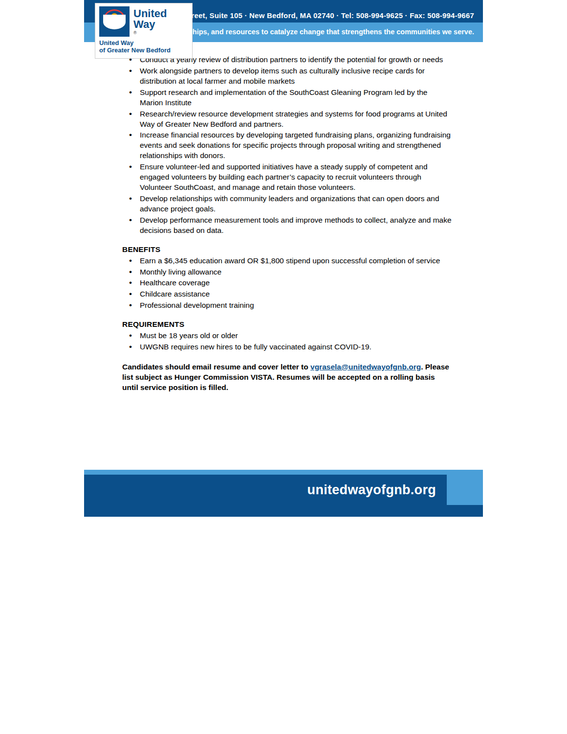128 Union Street, Suite 105 · New Bedford, MA 02740 · Tel: 508-994-9625 · Fax: 508-994-9667
Mobilizing people, partnerships, and resources to catalyze change that strengthens the communities we serve.
United
Way®
United Way
of Greater New Bedford
Conduct a yearly review of distribution partners to identify the potential for growth or needs
Work alongside partners to develop items such as culturally inclusive recipe cards for distribution at local farmer and mobile markets
Support research and implementation of the SouthCoast Gleaning Program led by the Marion Institute
Research/review resource development strategies and systems for food programs at United Way of Greater New Bedford and partners.
Increase financial resources by developing targeted fundraising plans, organizing fundraising events and seek donations for specific projects through proposal writing and strengthened relationships with donors.
Ensure volunteer-led and supported initiatives have a steady supply of competent and engaged volunteers by building each partner’s capacity to recruit volunteers through Volunteer SouthCoast, and manage and retain those volunteers.
Develop relationships with community leaders and organizations that can open doors and advance project goals.
Develop performance measurement tools and improve methods to collect, analyze and make decisions based on data.
BENEFITS
Earn a $6,345 education award OR $1,800 stipend upon successful completion of service
Monthly living allowance
Healthcare coverage
Childcare assistance
Professional development training
REQUIREMENTS
Must be 18 years old or older
UWGNB requires new hires to be fully vaccinated against COVID-19.
Candidates should email resume and cover letter to vgrasela@unitedwayofgnb.org. Please list subject as Hunger Commission VISTA. Resumes will be accepted on a rolling basis until service position is filled.
unitedwayofgnb.org